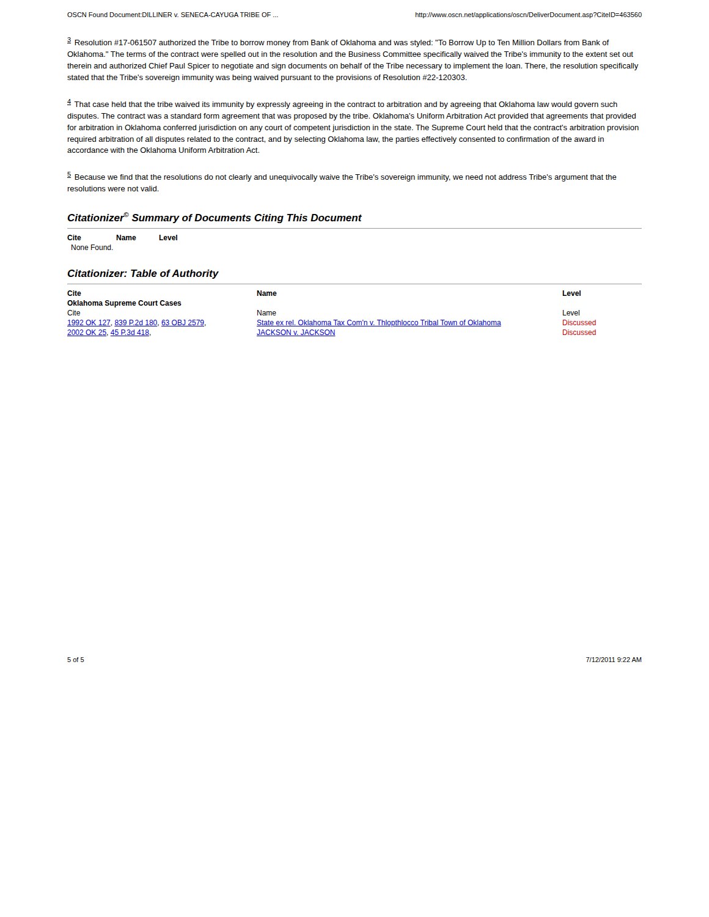OSCN Found Document:DILLINER v. SENECA-CAYUGA TRIBE OF ... http://www.oscn.net/applications/oscn/DeliverDocument.asp?CiteID=463560
3 Resolution #17-061507 authorized the Tribe to borrow money from Bank of Oklahoma and was styled: "To Borrow Up to Ten Million Dollars from Bank of Oklahoma." The terms of the contract were spelled out in the resolution and the Business Committee specifically waived the Tribe's immunity to the extent set out therein and authorized Chief Paul Spicer to negotiate and sign documents on behalf of the Tribe necessary to implement the loan. There, the resolution specifically stated that the Tribe's sovereign immunity was being waived pursuant to the provisions of Resolution #22-120303.
4 That case held that the tribe waived its immunity by expressly agreeing in the contract to arbitration and by agreeing that Oklahoma law would govern such disputes. The contract was a standard form agreement that was proposed by the tribe. Oklahoma's Uniform Arbitration Act provided that agreements that provided for arbitration in Oklahoma conferred jurisdiction on any court of competent jurisdiction in the state. The Supreme Court held that the contract's arbitration provision required arbitration of all disputes related to the contract, and by selecting Oklahoma law, the parties effectively consented to confirmation of the award in accordance with the Oklahoma Uniform Arbitration Act.
5 Because we find that the resolutions do not clearly and unequivocally waive the Tribe's sovereign immunity, we need not address Tribe's argument that the resolutions were not valid.
Citationizer© Summary of Documents Citing This Document
| Cite | Name | Level |
| --- | --- | --- |
None Found.
Citationizer: Table of Authority
| Cite | Name | Level |
| --- | --- | --- |
| Oklahoma Supreme Court Cases |
| Cite | Name | Level |
| 1992 OK 127 , 839 P.2d 180 , 63 OBJ 2579 , | State ex rel. Oklahoma Tax Com'n v. Thlopthlocco Tribal Town of Oklahoma | Discussed |
| 2002 OK 25 , 45 P.3d 418 , | JACKSON v. JACKSON | Discussed |
5 of 5 7/12/2011 9:22 AM